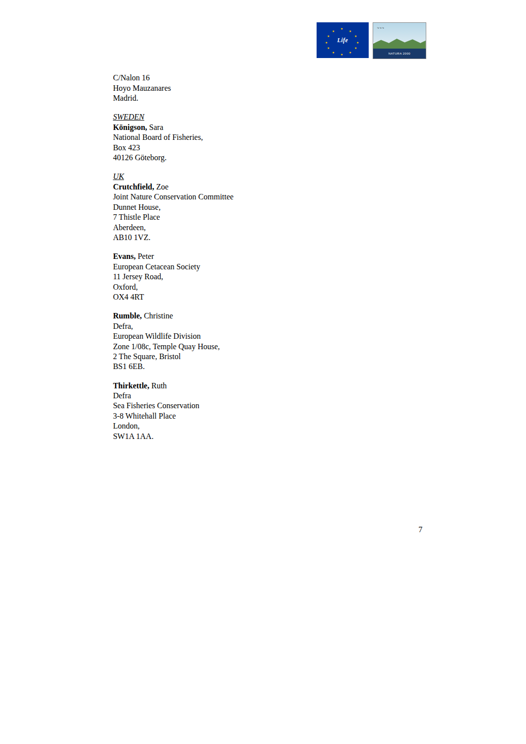★ ★ ★ ★ ★ ★ ★ ★ ★ ★ ★ ★
Life
⤷⤷⤷
NATURA 2000
C/Nalon 16
Hoyo Mauzanares
Madrid.
SWEDEN
Königson, Sara
National Board of Fisheries,
Box 423
40126 Göteborg.
UK
Crutchfield, Zoe
Joint Nature Conservation Committee
Dunnet House,
7 Thistle Place
Aberdeen,
AB10 1VZ.
Evans, Peter
European Cetacean Society
11 Jersey Road,
Oxford,
OX4 4RT
Rumble, Christine
Defra,
European Wildlife Division
Zone 1/08c, Temple Quay House,
2 The Square, Bristol
BS1 6EB.
Thirkettle, Ruth
Defra
Sea Fisheries Conservation
3-8 Whitehall Place
London,
SW1A 1AA.
7